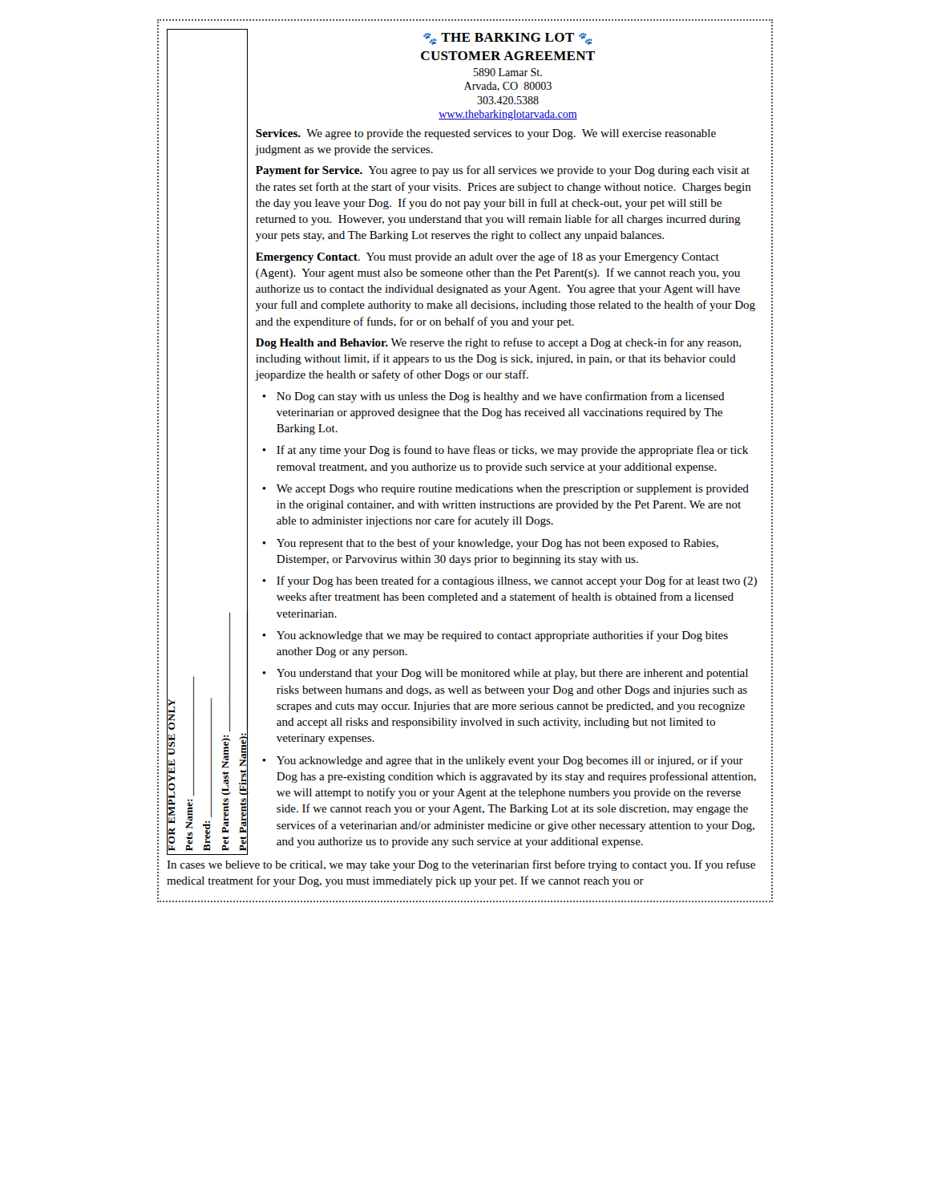FOR EMPLOYEE USE ONLY
Pets Name: ______________________
Breed: ______________________
Pet Parents (Last Name): ______________________
Pet Parents (First Name): ______________________
🐾 THE BARKING LOT 🐾
CUSTOMER AGREEMENT
5890 Lamar St.
Arvada, CO 80003
303.420.5388
www.thebarkinglotarvada.com
Services. We agree to provide the requested services to your Dog. We will exercise reasonable judgment as we provide the services.
Payment for Service. You agree to pay us for all services we provide to your Dog during each visit at the rates set forth at the start of your visits. Prices are subject to change without notice. Charges begin the day you leave your Dog. If you do not pay your bill in full at check-out, your pet will still be returned to you. However, you understand that you will remain liable for all charges incurred during your pets stay, and The Barking Lot reserves the right to collect any unpaid balances.
Emergency Contact. You must provide an adult over the age of 18 as your Emergency Contact (Agent). Your agent must also be someone other than the Pet Parent(s). If we cannot reach you, you authorize us to contact the individual designated as your Agent. You agree that your Agent will have your full and complete authority to make all decisions, including those related to the health of your Dog and the expenditure of funds, for or on behalf of you and your pet.
Dog Health and Behavior. We reserve the right to refuse to accept a Dog at check-in for any reason, including without limit, if it appears to us the Dog is sick, injured, in pain, or that its behavior could jeopardize the health or safety of other Dogs or our staff.
No Dog can stay with us unless the Dog is healthy and we have confirmation from a licensed veterinarian or approved designee that the Dog has received all vaccinations required by The Barking Lot.
If at any time your Dog is found to have fleas or ticks, we may provide the appropriate flea or tick removal treatment, and you authorize us to provide such service at your additional expense.
We accept Dogs who require routine medications when the prescription or supplement is provided in the original container, and with written instructions are provided by the Pet Parent. We are not able to administer injections nor care for acutely ill Dogs.
You represent that to the best of your knowledge, your Dog has not been exposed to Rabies, Distemper, or Parvovirus within 30 days prior to beginning its stay with us.
If your Dog has been treated for a contagious illness, we cannot accept your Dog for at least two (2) weeks after treatment has been completed and a statement of health is obtained from a licensed veterinarian.
You acknowledge that we may be required to contact appropriate authorities if your Dog bites another Dog or any person.
You understand that your Dog will be monitored while at play, but there are inherent and potential risks between humans and dogs, as well as between your Dog and other Dogs and injuries such as scrapes and cuts may occur. Injuries that are more serious cannot be predicted, and you recognize and accept all risks and responsibility involved in such activity, including but not limited to veterinary expenses.
You acknowledge and agree that in the unlikely event your Dog becomes ill or injured, or if your Dog has a pre-existing condition which is aggravated by its stay and requires professional attention, we will attempt to notify you or your Agent at the telephone numbers you provide on the reverse side. If we cannot reach you or your Agent, The Barking Lot at its sole discretion, may engage the services of a veterinarian and/or administer medicine or give other necessary attention to your Dog, and you authorize us to provide any such service at your additional expense.
In cases we believe to be critical, we may take your Dog to the veterinarian first before trying to contact you. If you refuse medical treatment for your Dog, you must immediately pick up your pet. If we cannot reach you or